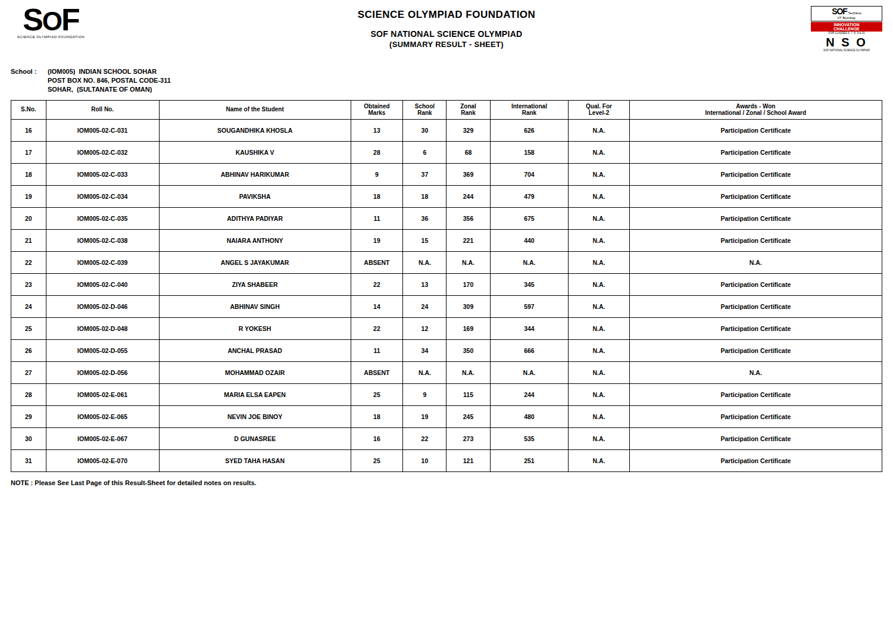SOF
SCIENCE OLYMPIAD FOUNDATION
SCIENCE OLYMPIAD FOUNDATION
SOF NATIONAL SCIENCE OLYMPIAD
(SUMMARY RESULT - SHEET)
SOF Techfest
IIT Bombay
INNOVATION
CHALLENGE
FOR CLASSES 6, 7, 8, 9 & 10
N S O
SOF NATIONAL SCIENCE OLYMPIAD
School :(IOM005) INDIAN SCHOOL SOHAR
POST BOX NO. 846, POSTAL CODE-311
SOHAR, (SULTANATE OF OMAN)
| S.No. | Roll No. | Name of the Student | Obtained Marks | School Rank | Zonal Rank | International Rank | Qual. For Level-2 | Awards - Won International / Zonal / School Award |
| --- | --- | --- | --- | --- | --- | --- | --- | --- |
| 16 | IOM005-02-C-031 | SOUGANDHIKA KHOSLA | 13 | 30 | 329 | 626 | N.A. | Participation Certificate |
| 17 | IOM005-02-C-032 | KAUSHIKA V | 28 | 6 | 68 | 158 | N.A. | Participation Certificate |
| 18 | IOM005-02-C-033 | ABHINAV HARIKUMAR | 9 | 37 | 369 | 704 | N.A. | Participation Certificate |
| 19 | IOM005-02-C-034 | PAVIKSHA | 18 | 18 | 244 | 479 | N.A. | Participation Certificate |
| 20 | IOM005-02-C-035 | ADITHYA PADIYAR | 11 | 36 | 356 | 675 | N.A. | Participation Certificate |
| 21 | IOM005-02-C-038 | NAIARA ANTHONY | 19 | 15 | 221 | 440 | N.A. | Participation Certificate |
| 22 | IOM005-02-C-039 | ANGEL S JAYAKUMAR | ABSENT | N.A. | N.A. | N.A. | N.A. | N.A. |
| 23 | IOM005-02-C-040 | ZIYA SHABEER | 22 | 13 | 170 | 345 | N.A. | Participation Certificate |
| 24 | IOM005-02-D-046 | ABHINAV SINGH | 14 | 24 | 309 | 597 | N.A. | Participation Certificate |
| 25 | IOM005-02-D-048 | R YOKESH | 22 | 12 | 169 | 344 | N.A. | Participation Certificate |
| 26 | IOM005-02-D-055 | ANCHAL PRASAD | 11 | 34 | 350 | 666 | N.A. | Participation Certificate |
| 27 | IOM005-02-D-056 | MOHAMMAD OZAIR | ABSENT | N.A. | N.A. | N.A. | N.A. | N.A. |
| 28 | IOM005-02-E-061 | MARIA ELSA EAPEN | 25 | 9 | 115 | 244 | N.A. | Participation Certificate |
| 29 | IOM005-02-E-065 | NEVIN JOE BINOY | 18 | 19 | 245 | 480 | N.A. | Participation Certificate |
| 30 | IOM005-02-E-067 | D GUNASREE | 16 | 22 | 273 | 535 | N.A. | Participation Certificate |
| 31 | IOM005-02-E-070 | SYED TAHA HASAN | 25 | 10 | 121 | 251 | N.A. | Participation Certificate |
NOTE : Please See Last Page of this Result-Sheet for detailed notes on results.